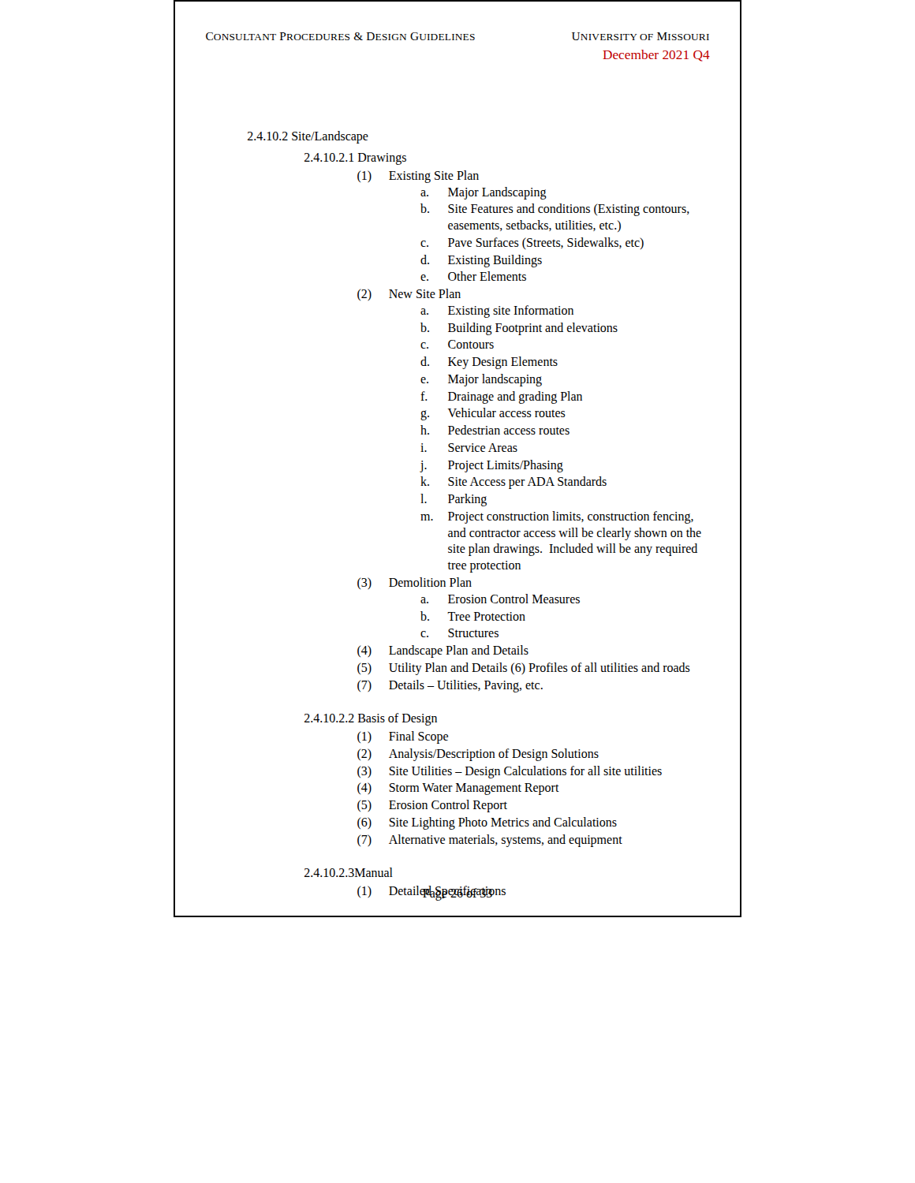CONSULTANT PROCEDURES & DESIGN GUIDELINES UNIVERSITY OF MISSOURI
December 2021 Q4
2.4.10.2 Site/Landscape
2.4.10.2.1 Drawings
(1) Existing Site Plan
a. Major Landscaping
b. Site Features and conditions (Existing contours, easements, setbacks, utilities, etc.)
c. Pave Surfaces (Streets, Sidewalks, etc)
d. Existing Buildings
e. Other Elements
(2) New Site Plan
a. Existing site Information
b. Building Footprint and elevations
c. Contours
d. Key Design Elements
e. Major landscaping
f. Drainage and grading Plan
g. Vehicular access routes
h. Pedestrian access routes
i. Service Areas
j. Project Limits/Phasing
k. Site Access per ADA Standards
l. Parking
m. Project construction limits, construction fencing, and contractor access will be clearly shown on the site plan drawings. Included will be any required tree protection
(3) Demolition Plan
a. Erosion Control Measures
b. Tree Protection
c. Structures
(4) Landscape Plan and Details
(5) Utility Plan and Details (6) Profiles of all utilities and roads
(7) Details – Utilities, Paving, etc.
2.4.10.2.2 Basis of Design
(1) Final Scope
(2) Analysis/Description of Design Solutions
(3) Site Utilities – Design Calculations for all site utilities
(4) Storm Water Management Report
(5) Erosion Control Report
(6) Site Lighting Photo Metrics and Calculations
(7) Alternative materials, systems, and equipment
2.4.10.2.3Manual
(1) Detailed Specifications
Page 26 of 33